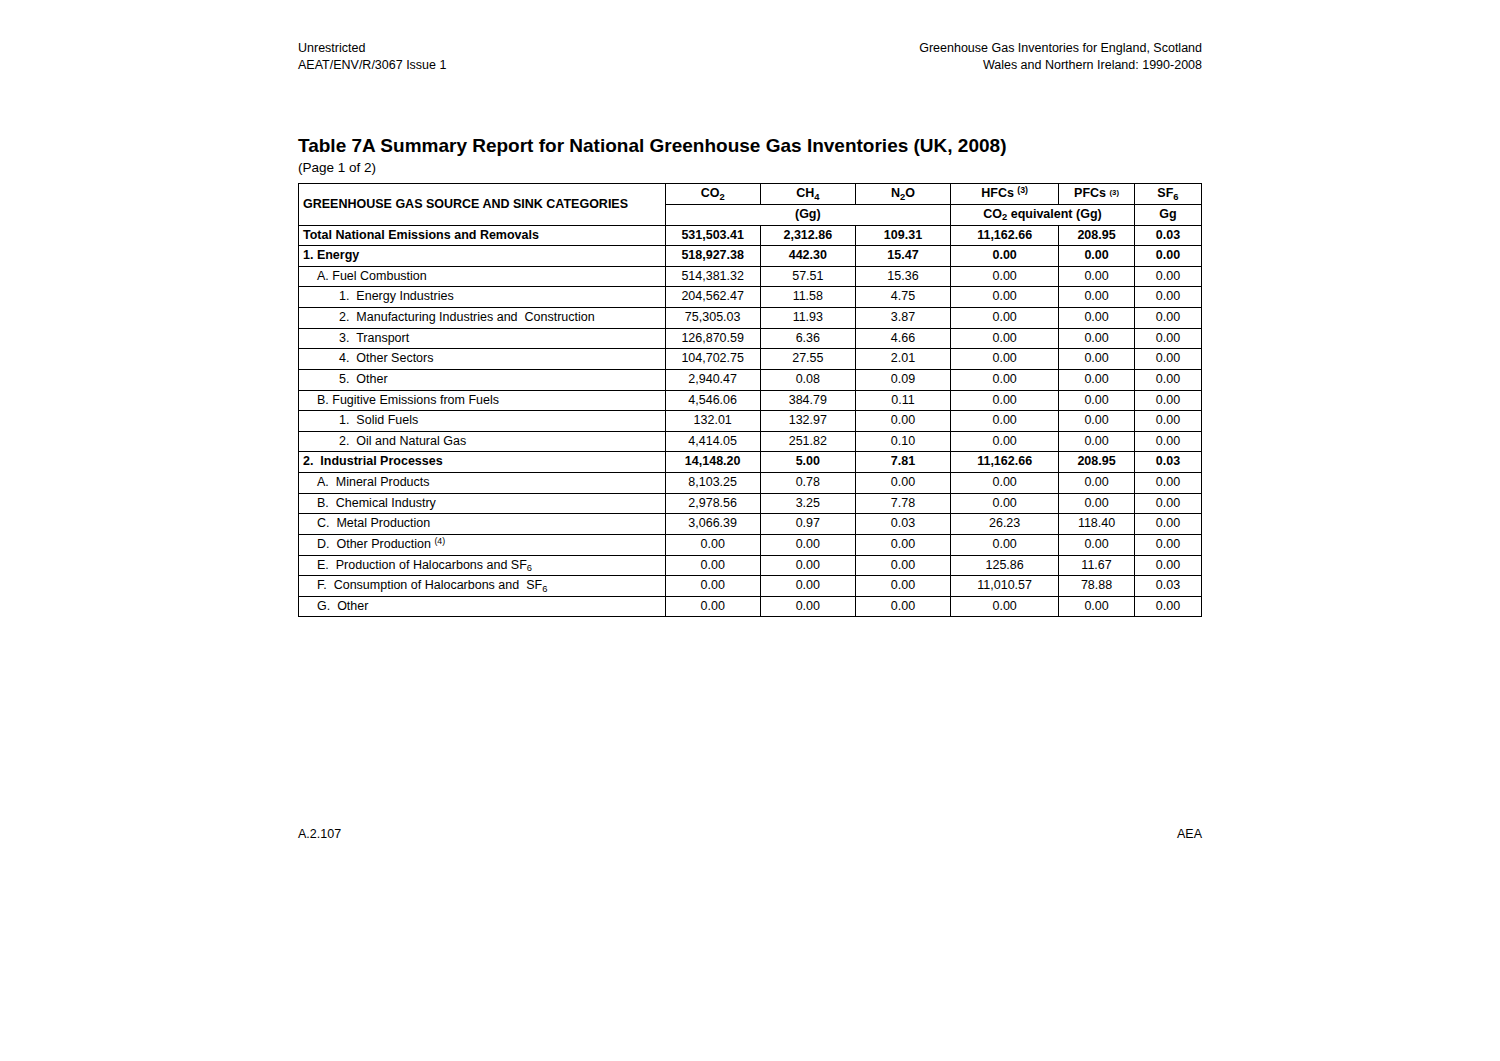Unrestricted
AEAT/ENV/R/3067 Issue 1
Greenhouse Gas Inventories for England, Scotland
Wales and Northern Ireland: 1990-2008
Table 7A Summary Report for National Greenhouse Gas Inventories (UK, 2008)
(Page 1 of 2)
| GREENHOUSE GAS SOURCE AND SINK CATEGORIES | CO 2 | CH 4 | N 2 O | HFCs (3) | PFCs (3) | SF 6 |
| --- | --- | --- | --- | --- | --- | --- |
| (Gg) | CO 2 equivalent (Gg) | Gg |
| Total National Emissions and Removals | 531,503.41 | 2,312.86 | 109.31 | 11,162.66 | 208.95 | 0.03 |
| 1. Energy | 518,927.38 | 442.30 | 15.47 | 0.00 | 0.00 | 0.00 |
| A. Fuel Combustion | 514,381.32 | 57.51 | 15.36 | 0.00 | 0.00 | 0.00 |
| 1. Energy Industries | 204,562.47 | 11.58 | 4.75 | 0.00 | 0.00 | 0.00 |
| 2. Manufacturing Industries and Construction | 75,305.03 | 11.93 | 3.87 | 0.00 | 0.00 | 0.00 |
| 3. Transport | 126,870.59 | 6.36 | 4.66 | 0.00 | 0.00 | 0.00 |
| 4. Other Sectors | 104,702.75 | 27.55 | 2.01 | 0.00 | 0.00 | 0.00 |
| 5. Other | 2,940.47 | 0.08 | 0.09 | 0.00 | 0.00 | 0.00 |
| B. Fugitive Emissions from Fuels | 4,546.06 | 384.79 | 0.11 | 0.00 | 0.00 | 0.00 |
| 1. Solid Fuels | 132.01 | 132.97 | 0.00 | 0.00 | 0.00 | 0.00 |
| 2. Oil and Natural Gas | 4,414.05 | 251.82 | 0.10 | 0.00 | 0.00 | 0.00 |
| 2. Industrial Processes | 14,148.20 | 5.00 | 7.81 | 11,162.66 | 208.95 | 0.03 |
| A. Mineral Products | 8,103.25 | 0.78 | 0.00 | 0.00 | 0.00 | 0.00 |
| B. Chemical Industry | 2,978.56 | 3.25 | 7.78 | 0.00 | 0.00 | 0.00 |
| C. Metal Production | 3,066.39 | 0.97 | 0.03 | 26.23 | 118.40 | 0.00 |
| D. Other Production (4) | 0.00 | 0.00 | 0.00 | 0.00 | 0.00 | 0.00 |
| E. Production of Halocarbons and SF 6 | 0.00 | 0.00 | 0.00 | 125.86 | 11.67 | 0.00 |
| F. Consumption of Halocarbons and SF 6 | 0.00 | 0.00 | 0.00 | 11,010.57 | 78.88 | 0.03 |
| G. Other | 0.00 | 0.00 | 0.00 | 0.00 | 0.00 | 0.00 |
A.2.107
AEA